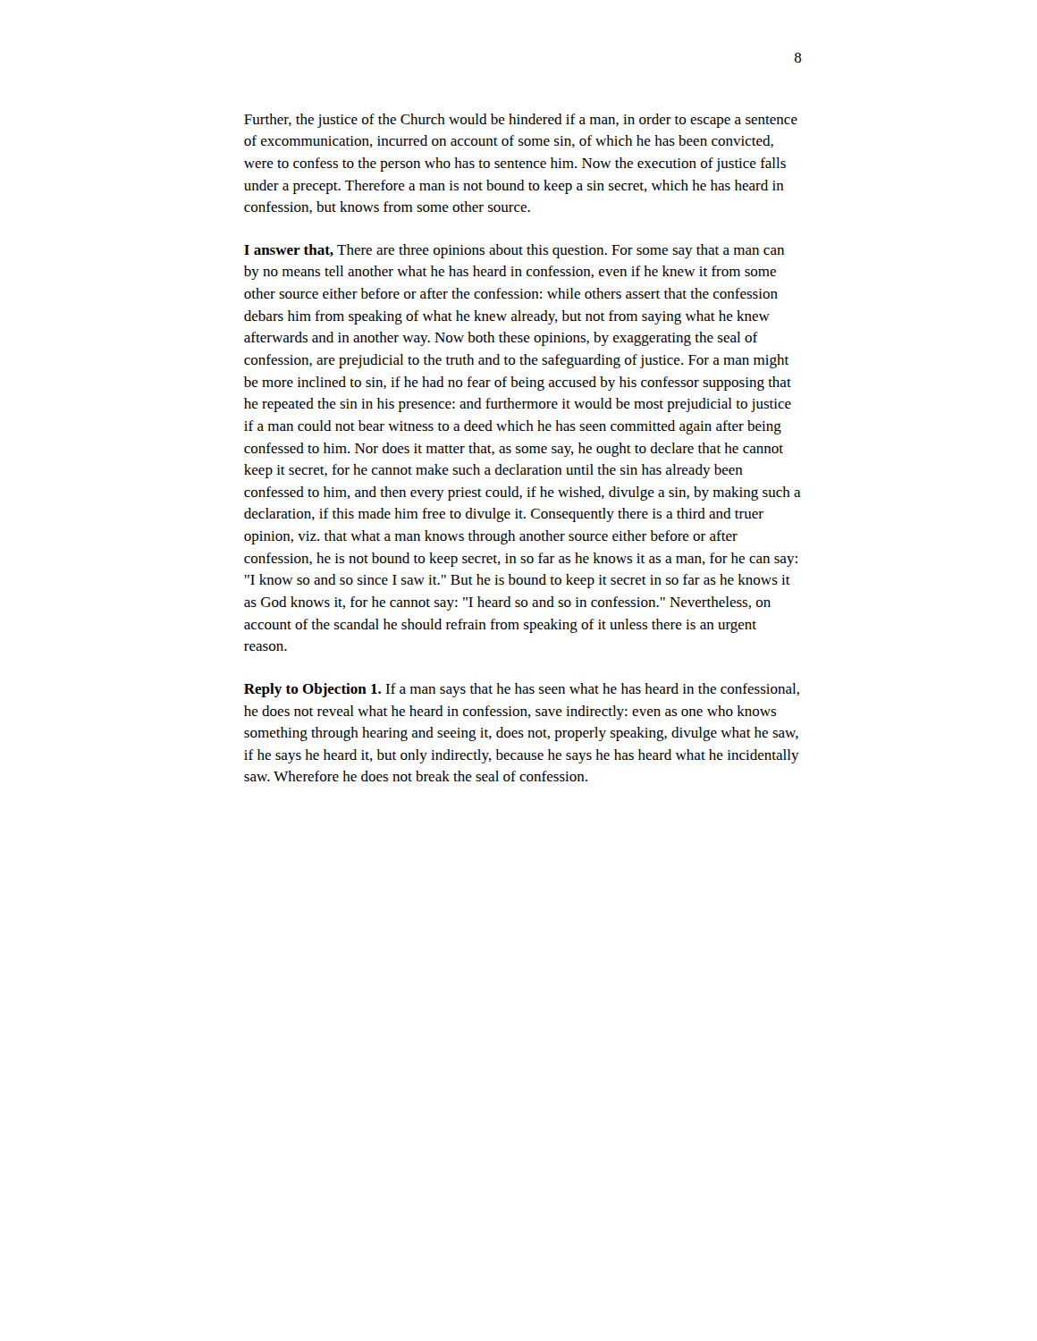8
Further, the justice of the Church would be hindered if a man, in order to escape a sentence of excommunication, incurred on account of some sin, of which he has been convicted, were to confess to the person who has to sentence him. Now the execution of justice falls under a precept. Therefore a man is not bound to keep a sin secret, which he has heard in confession, but knows from some other source.
I answer that, There are three opinions about this question. For some say that a man can by no means tell another what he has heard in confession, even if he knew it from some other source either before or after the confession: while others assert that the confession debars him from speaking of what he knew already, but not from saying what he knew afterwards and in another way. Now both these opinions, by exaggerating the seal of confession, are prejudicial to the truth and to the safeguarding of justice. For a man might be more inclined to sin, if he had no fear of being accused by his confessor supposing that he repeated the sin in his presence: and furthermore it would be most prejudicial to justice if a man could not bear witness to a deed which he has seen committed again after being confessed to him. Nor does it matter that, as some say, he ought to declare that he cannot keep it secret, for he cannot make such a declaration until the sin has already been confessed to him, and then every priest could, if he wished, divulge a sin, by making such a declaration, if this made him free to divulge it. Consequently there is a third and truer opinion, viz. that what a man knows through another source either before or after confession, he is not bound to keep secret, in so far as he knows it as a man, for he can say: "I know so and so since I saw it." But he is bound to keep it secret in so far as he knows it as God knows it, for he cannot say: "I heard so and so in confession." Nevertheless, on account of the scandal he should refrain from speaking of it unless there is an urgent reason.
Reply to Objection 1. If a man says that he has seen what he has heard in the confessional, he does not reveal what he heard in confession, save indirectly: even as one who knows something through hearing and seeing it, does not, properly speaking, divulge what he saw, if he says he heard it, but only indirectly, because he says he has heard what he incidentally saw. Wherefore he does not break the seal of confession.